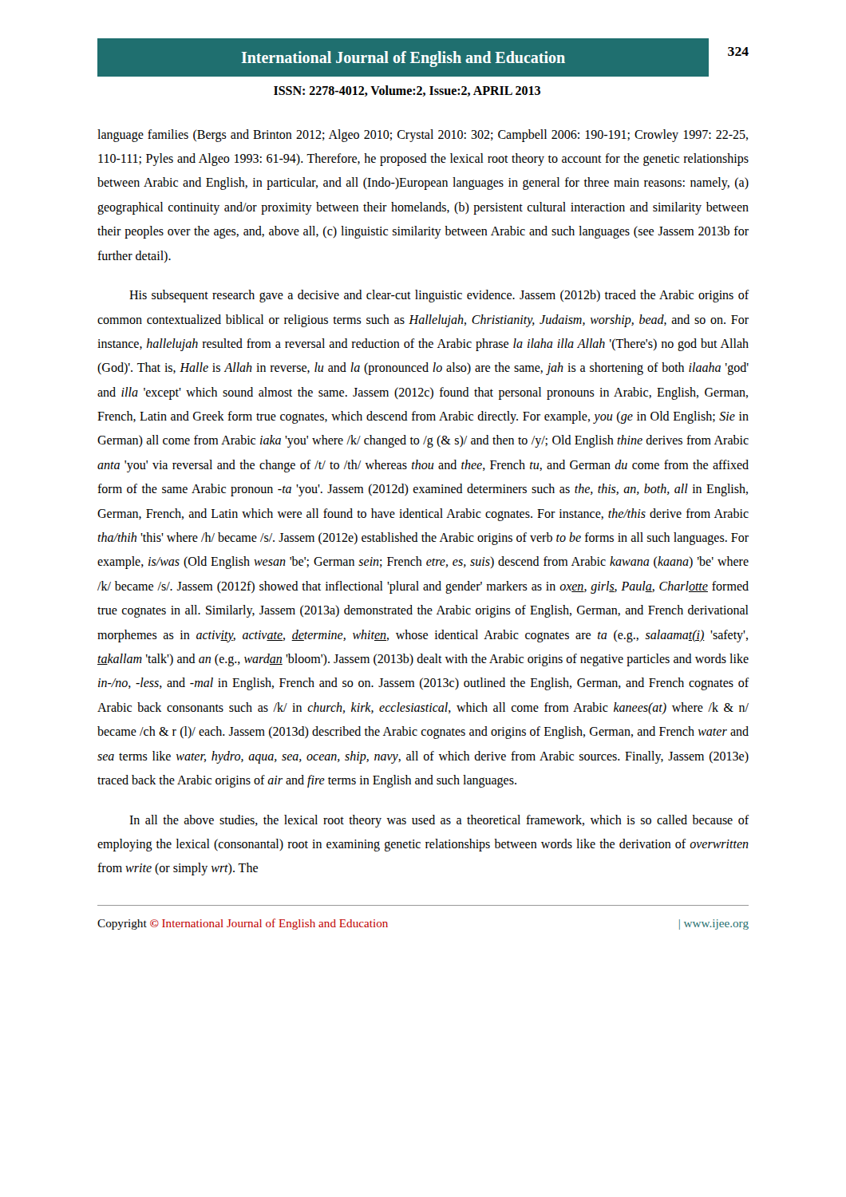324
International Journal of English and Education
ISSN: 2278-4012, Volume:2, Issue:2, APRIL 2013
language families (Bergs and Brinton 2012; Algeo 2010; Crystal 2010: 302; Campbell 2006: 190-191; Crowley 1997: 22-25, 110-111; Pyles and Algeo 1993: 61-94). Therefore, he proposed the lexical root theory to account for the genetic relationships between Arabic and English, in particular, and all (Indo-)European languages in general for three main reasons: namely, (a) geographical continuity and/or proximity between their homelands, (b) persistent cultural interaction and similarity between their peoples over the ages, and, above all, (c) linguistic similarity between Arabic and such languages (see Jassem 2013b for further detail).
His subsequent research gave a decisive and clear-cut linguistic evidence. Jassem (2012b) traced the Arabic origins of common contextualized biblical or religious terms such as Hallelujah, Christianity, Judaism, worship, bead, and so on. For instance, hallelujah resulted from a reversal and reduction of the Arabic phrase la ilaha illa Allah '(There's) no god but Allah (God)'. That is, Halle is Allah in reverse, lu and la (pronounced lo also) are the same, jah is a shortening of both ilaaha 'god' and illa 'except' which sound almost the same. Jassem (2012c) found that personal pronouns in Arabic, English, German, French, Latin and Greek form true cognates, which descend from Arabic directly. For example, you (ge in Old English; Sie in German) all come from Arabic iaka 'you' where /k/ changed to /g (& s)/ and then to /y/; Old English thine derives from Arabic anta 'you' via reversal and the change of /t/ to /th/ whereas thou and thee, French tu, and German du come from the affixed form of the same Arabic pronoun -ta 'you'. Jassem (2012d) examined determiners such as the, this, an, both, all in English, German, French, and Latin which were all found to have identical Arabic cognates. For instance, the/this derive from Arabic tha/thih 'this' where /h/ became /s/. Jassem (2012e) established the Arabic origins of verb to be forms in all such languages. For example, is/was (Old English wesan 'be'; German sein; French etre, es, suis) descend from Arabic kawana (kaana) 'be' where /k/ became /s/. Jassem (2012f) showed that inflectional 'plural and gender' markers as in oxen, girls, Paula, Charlotte formed true cognates in all. Similarly, Jassem (2013a) demonstrated the Arabic origins of English, German, and French derivational morphemes as in activity, activate, determine, whiten, whose identical Arabic cognates are ta (e.g., salaamat(i) 'safety', takallam 'talk') and an (e.g., wardan 'bloom'). Jassem (2013b) dealt with the Arabic origins of negative particles and words like in-/no, -less, and -mal in English, French and so on. Jassem (2013c) outlined the English, German, and French cognates of Arabic back consonants such as /k/ in church, kirk, ecclesiastical, which all come from Arabic kanees(at) where /k & n/ became /ch & r (l)/ each. Jassem (2013d) described the Arabic cognates and origins of English, German, and French water and sea terms like water, hydro, aqua, sea, ocean, ship, navy, all of which derive from Arabic sources. Finally, Jassem (2013e) traced back the Arabic origins of air and fire terms in English and such languages.
In all the above studies, the lexical root theory was used as a theoretical framework, which is so called because of employing the lexical (consonantal) root in examining genetic relationships between words like the derivation of overwritten from write (or simply wrt). The
Copyright © International Journal of English and Education
| www.ijee.org